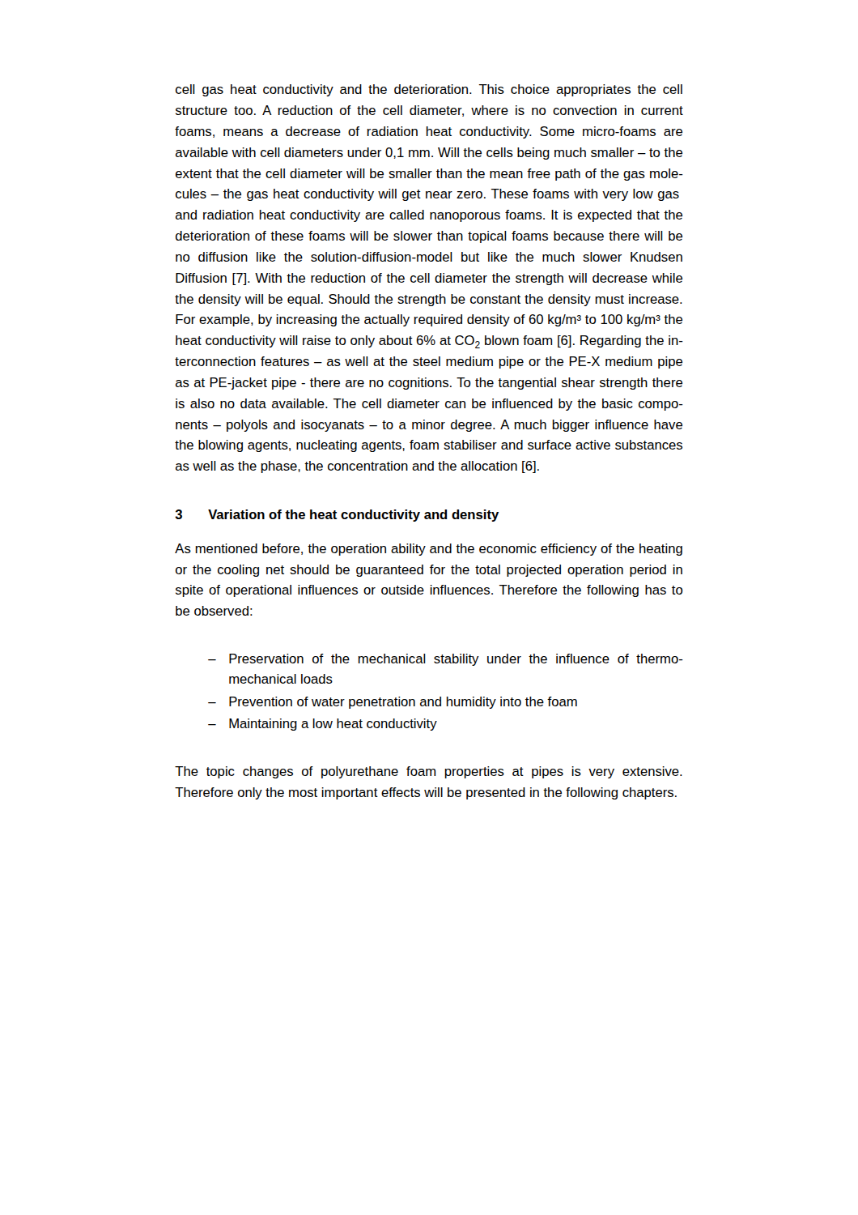cell gas heat conductivity and the deterioration. This choice appropriates the cell structure too. A reduction of the cell diameter, where is no convection in current foams, means a decrease of radiation heat conductivity. Some micro-foams are available with cell diameters under 0,1 mm. Will the cells being much smaller – to the extent that the cell diameter will be smaller than the mean free path of the gas molecules – the gas heat conductivity will get near zero. These foams with very low gas and radiation heat conductivity are called nanoporous foams. It is expected that the deterioration of these foams will be slower than topical foams because there will be no diffusion like the solution-diffusion-model but like the much slower Knudsen Diffusion [7]. With the reduction of the cell diameter the strength will decrease while the density will be equal. Should the strength be constant the density must increase. For example, by increasing the actually required density of 60 kg/m³ to 100 kg/m³ the heat conductivity will raise to only about 6% at CO2 blown foam [6]. Regarding the interconnection features – as well at the steel medium pipe or the PE-X medium pipe as at PE-jacket pipe - there are no cognitions. To the tangential shear strength there is also no data available. The cell diameter can be influenced by the basic components – polyols and isocyanats – to a minor degree. A much bigger influence have the blowing agents, nucleating agents, foam stabiliser and surface active substances as well as the phase, the concentration and the allocation [6].
3 Variation of the heat conductivity and density
As mentioned before, the operation ability and the economic efficiency of the heating or the cooling net should be guaranteed for the total projected operation period in spite of operational influences or outside influences. Therefore the following has to be observed:
Preservation of the mechanical stability under the influence of thermo-mechanical loads
Prevention of water penetration and humidity into the foam
Maintaining a low heat conductivity
The topic changes of polyurethane foam properties at pipes is very extensive. Therefore only the most important effects will be presented in the following chapters.